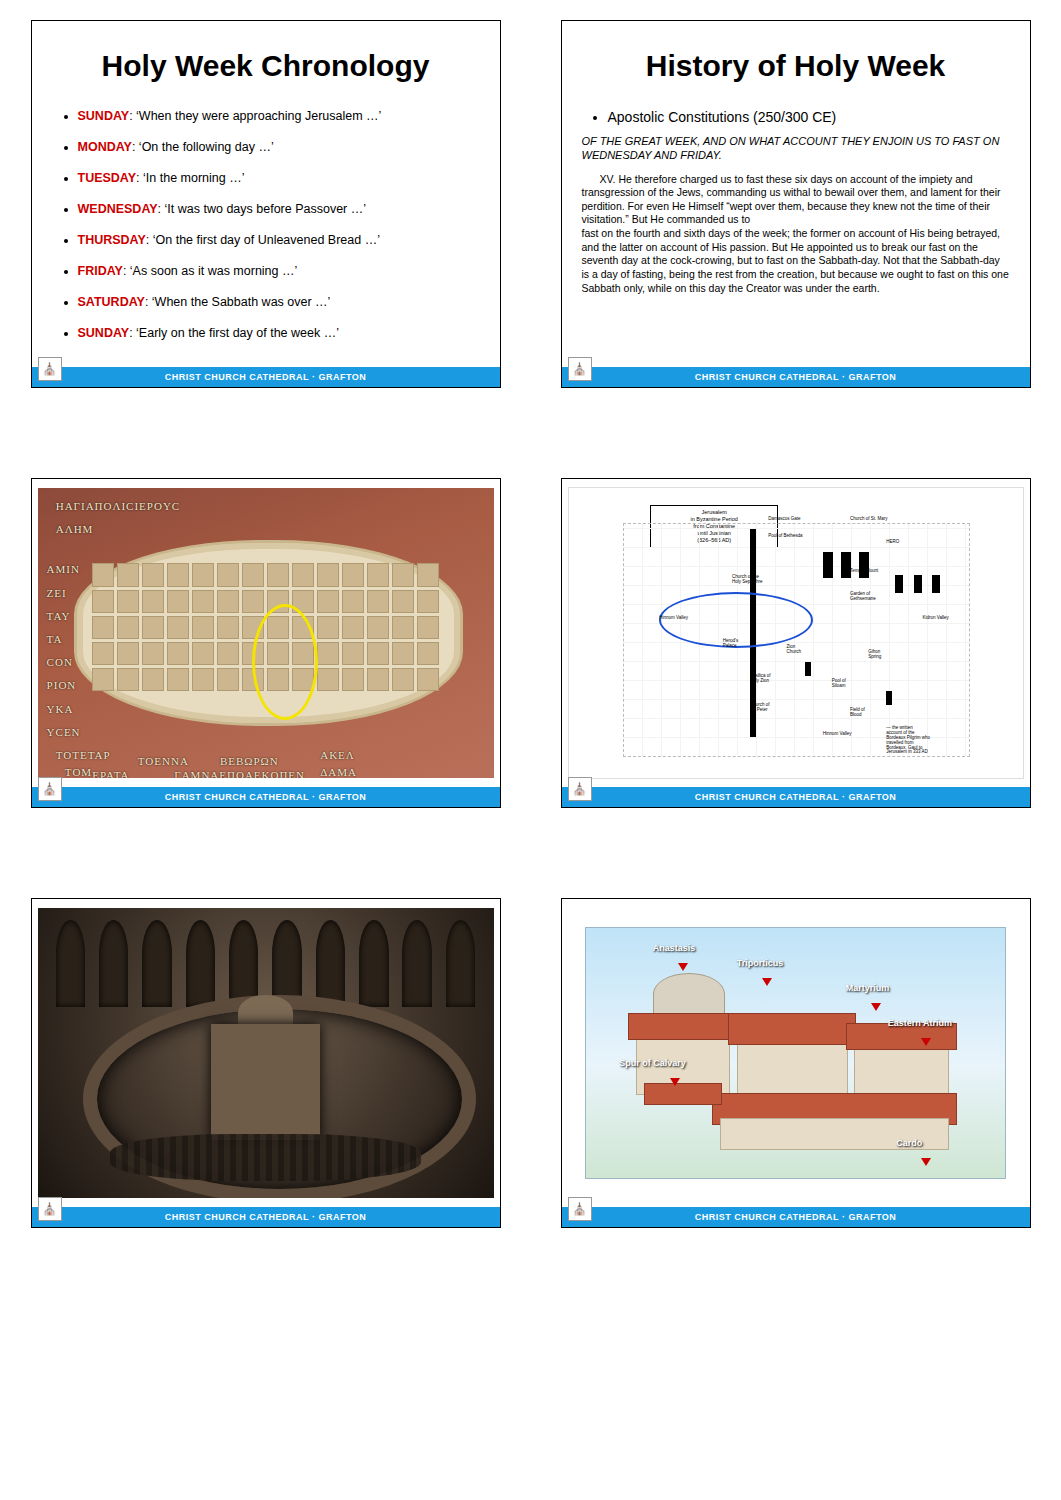Holy Week Chronology
SUNDAY: ‘When they were approaching Jerusalem …’
MONDAY: ‘On the following day …’
TUESDAY: ‘In the morning …’
WEDNESDAY: ‘It was two days before Passover …’
THURSDAY: ‘On the first day of Unleavened Bread …’
FRIDAY: ‘As soon as it was morning …’
SATURDAY: ‘When the Sabbath was over …’
SUNDAY: ‘Early on the first day of the week …’
⛪ CHRIST CHURCH CATHEDRAL · GRAFTON
History of Holy Week
Apostolic Constitutions (250/300 CE)
OF THE GREAT WEEK, AND ON WHAT ACCOUNT THEY ENJOIN US TO FAST ON WEDNESDAY AND FRIDAY.
XV. He therefore charged us to fast these six days on account of the impiety and transgression of the Jews, commanding us withal to bewail over them, and lament for their perdition. For even He Himself “wept over them, because they knew not the time of their visitation.” But He commanded us to fast on the fourth and sixth days of the week; the former on account of His being betrayed, and the latter on account of His passion. But He appointed us to break our fast on the seventh day at the cock-crowing, but to fast on the Sabbath-day. Not that the Sabbath-day is a day of fasting, being the rest from the creation, but because we ought to fast on this one Sabbath only, while on this day the Creator was under the earth.
⛪ CHRIST CHURCH CATHEDRAL · GRAFTON
HAΓIAΠOΛICIEPOYC
AΛHM
AMIN
ZEI
TAY
TA
CON
PION
YKA
YCEN
TOTETAP
TOM
TOENNA
BEBΩPΩN
AKEΛ
ΔAMA
ΓAMNAEΠOAEKOΠEN
EPATA
⛪ CHRIST CHURCH CATHEDRAL · GRAFTON
Jerusalem
in Byzantine Period
from Constantine
until Justinian
(326–565 AD)
Damascus Gate
Church of St. Mary
Pool of Bethesda
HERO
Church of the
Holy Sepulchre
Temple Mount
Garden of
Gethsemane
Hinnom Valley
Kidron Valley
Herod's
Palace
Zion
Church
Gihon
Spring
Basilica of
Holy Zion
Pool of
Siloam
Church of
St. Peter
Field of
Blood
Hinnom Valley
— the written
account of the
Bordeaux Pilgrim who
travelled from
Bordeaux, Gaul to
Jerusalem in 333 AD
⛪ CHRIST CHURCH CATHEDRAL · GRAFTON
⛪ CHRIST CHURCH CATHEDRAL · GRAFTON
Anastasis
Triporticus
Martyrium
Eastern Atrium
Spur of Calvary
Cardo
⛪ CHRIST CHURCH CATHEDRAL · GRAFTON